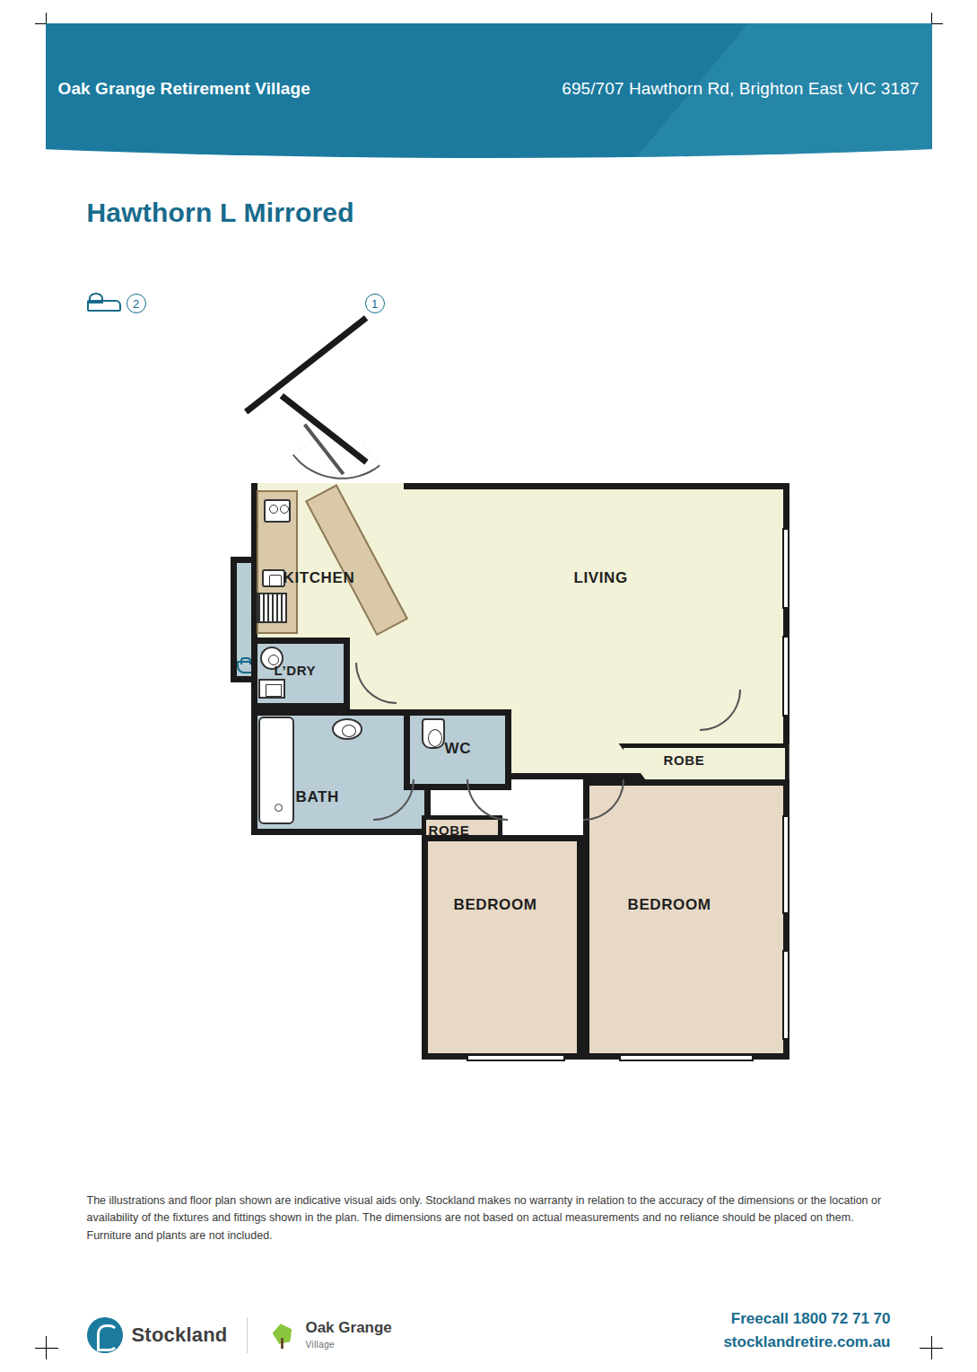Oak Grange Retirement Village
695/707 Hawthorn Rd, Brighton East VIC 3187
Hawthorn L Mirrored
2
1
KITCHEN LIVING L’DRY BATH WC ROBE ROBE BEDROOM BEDROOM
The illustrations and floor plan shown are indicative visual aids only. Stockland makes no warranty in relation to the accuracy of the dimensions or the location or availability of the fixtures and fittings shown in the plan. The dimensions are not based on actual measurements and no reliance should be placed on them. Furniture and plants are not included.
Stockland
Oak Grange
Village
Freecall 1800 72 71 70
stocklandretire.com.au